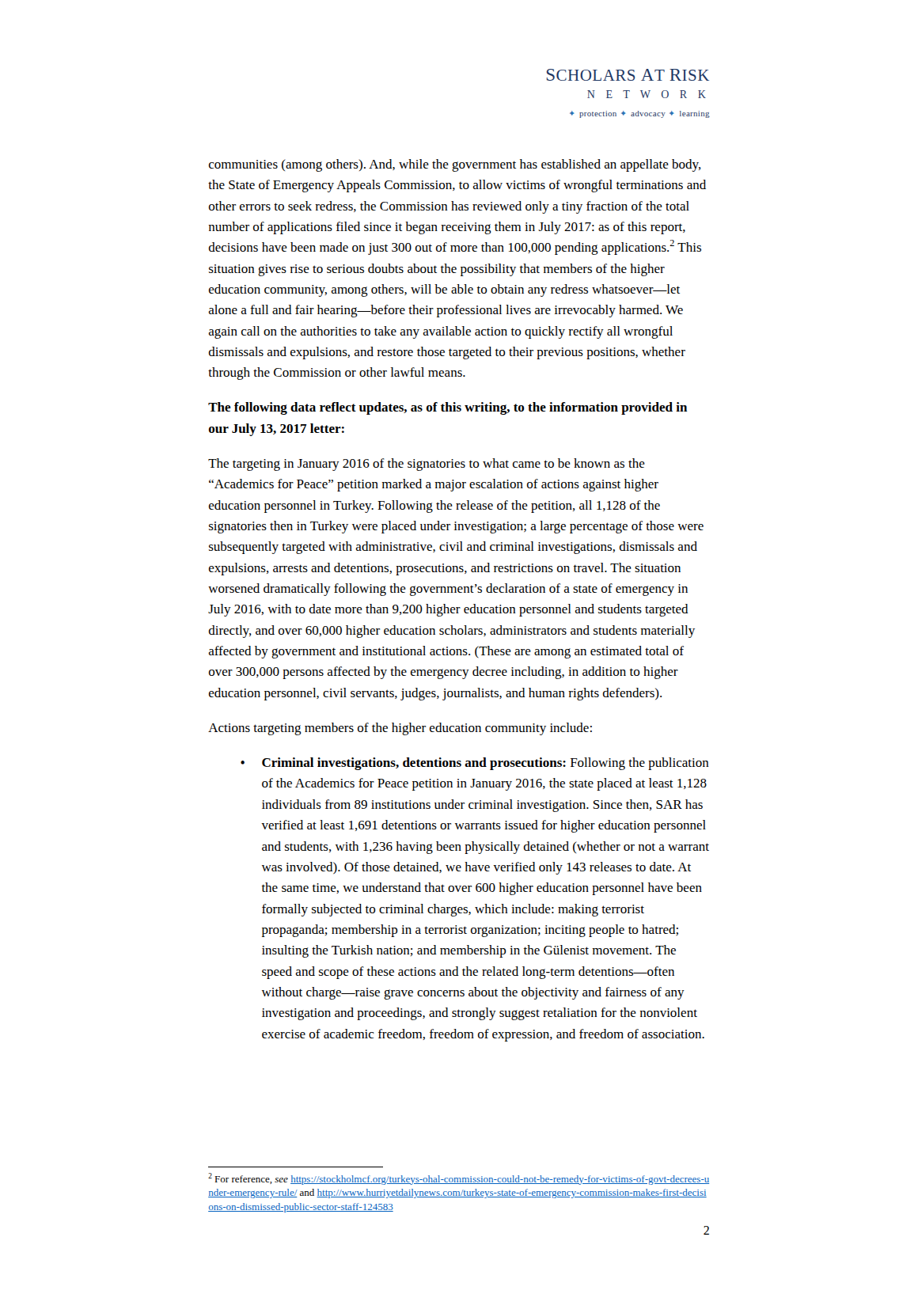SCHOLARS AT RISK
N E T W O R K
✦ protection ✦ advocacy ✦ learning
communities (among others). And, while the government has established an appellate body, the State of Emergency Appeals Commission, to allow victims of wrongful terminations and other errors to seek redress, the Commission has reviewed only a tiny fraction of the total number of applications filed since it began receiving them in July 2017: as of this report, decisions have been made on just 300 out of more than 100,000 pending applications.2 This situation gives rise to serious doubts about the possibility that members of the higher education community, among others, will be able to obtain any redress whatsoever—let alone a full and fair hearing—before their professional lives are irrevocably harmed. We again call on the authorities to take any available action to quickly rectify all wrongful dismissals and expulsions, and restore those targeted to their previous positions, whether through the Commission or other lawful means.
The following data reflect updates, as of this writing, to the information provided in our July 13, 2017 letter:
The targeting in January 2016 of the signatories to what came to be known as the “Academics for Peace” petition marked a major escalation of actions against higher education personnel in Turkey. Following the release of the petition, all 1,128 of the signatories then in Turkey were placed under investigation; a large percentage of those were subsequently targeted with administrative, civil and criminal investigations, dismissals and expulsions, arrests and detentions, prosecutions, and restrictions on travel. The situation worsened dramatically following the government’s declaration of a state of emergency in July 2016, with to date more than 9,200 higher education personnel and students targeted directly, and over 60,000 higher education scholars, administrators and students materially affected by government and institutional actions. (These are among an estimated total of over 300,000 persons affected by the emergency decree including, in addition to higher education personnel, civil servants, judges, journalists, and human rights defenders).
Actions targeting members of the higher education community include:
Criminal investigations, detentions and prosecutions: Following the publication of the Academics for Peace petition in January 2016, the state placed at least 1,128 individuals from 89 institutions under criminal investigation. Since then, SAR has verified at least 1,691 detentions or warrants issued for higher education personnel and students, with 1,236 having been physically detained (whether or not a warrant was involved). Of those detained, we have verified only 143 releases to date. At the same time, we understand that over 600 higher education personnel have been formally subjected to criminal charges, which include: making terrorist propaganda; membership in a terrorist organization; inciting people to hatred; insulting the Turkish nation; and membership in the Gülenist movement. The speed and scope of these actions and the related long-term detentions—often without charge—raise grave concerns about the objectivity and fairness of any investigation and proceedings, and strongly suggest retaliation for the nonviolent exercise of academic freedom, freedom of expression, and freedom of association.
2 For reference, see https://stockholmcf.org/turkeys-ohal-commission-could-not-be-remedy-for-victims-of-govt-decrees-under-emergency-rule/ and http://www.hurriyetdailynews.com/turkeys-state-of-emergency-commission-makes-first-decisions-on-dismissed-public-sector-staff-124583
2